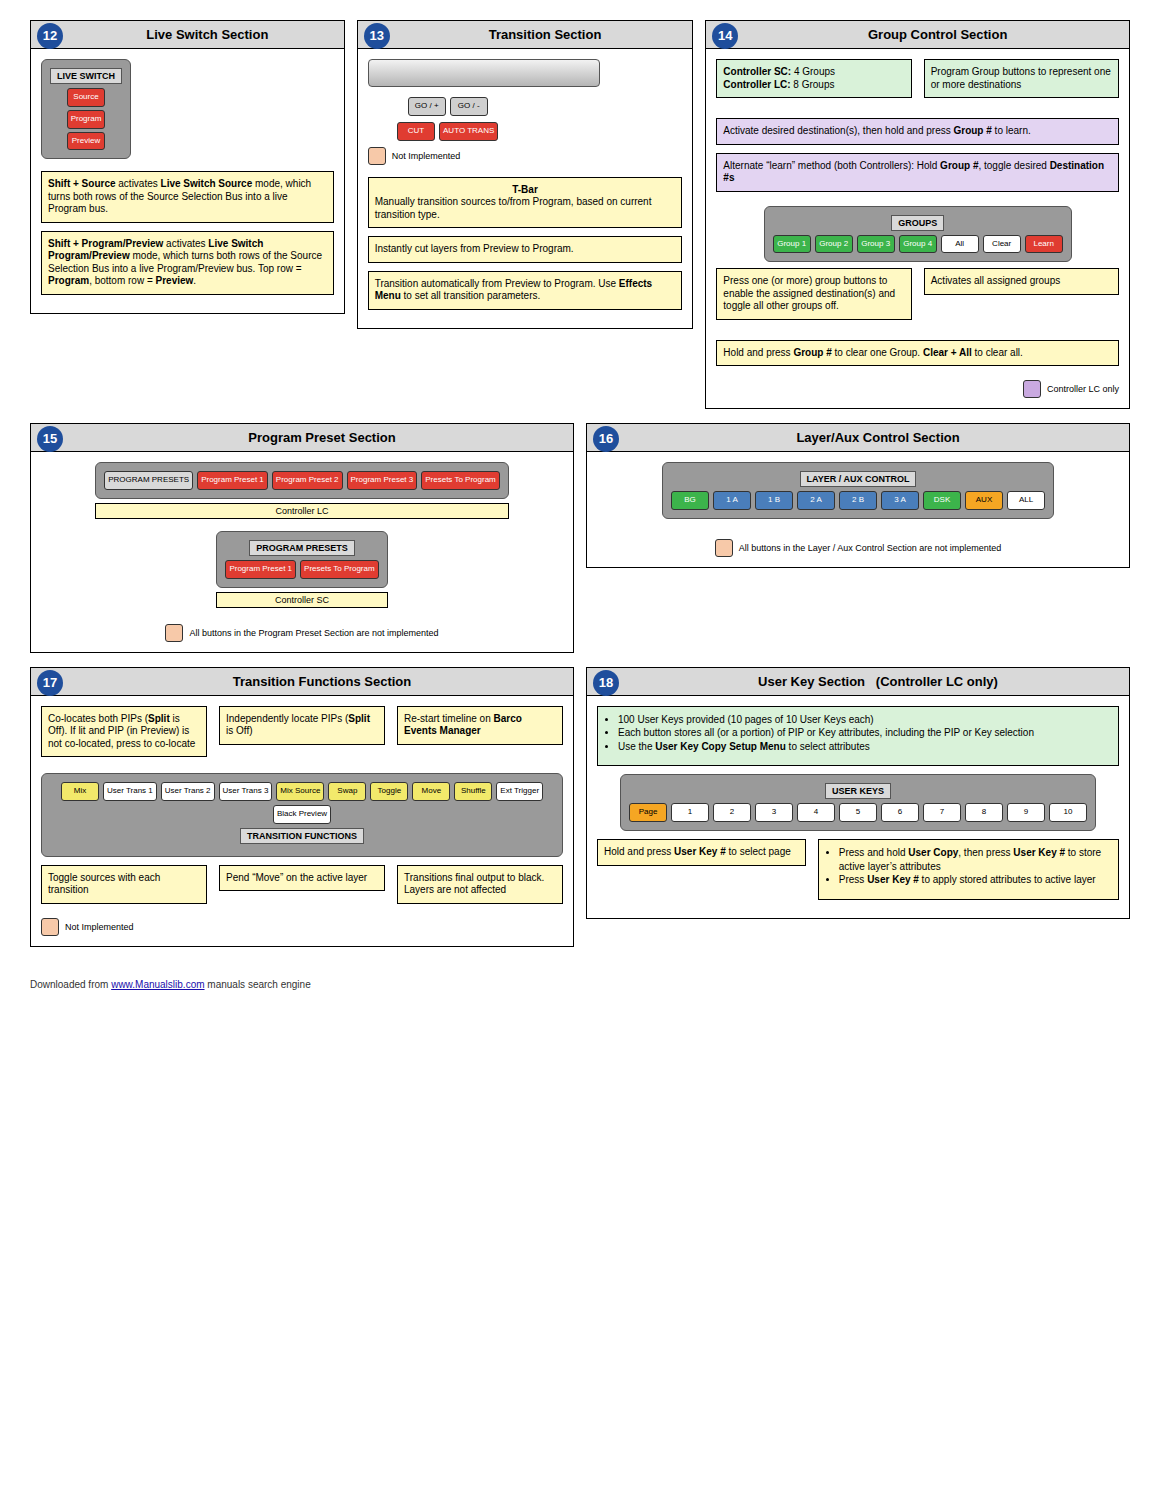12 Live Switch Section
LIVE SWITCH
Source
Program
Preview
Shift + Source activates Live Switch Source mode, which turns both rows of the Source Selection Bus into a live Program bus.
Shift + Program/Preview activates Live Switch Program/Preview mode, which turns both rows of the Source Selection Bus into a live Program/Preview bus. Top row = Program, bottom row = Preview.
13 Transition Section
GO / +
GO / -
CUT
AUTO TRANS
Not Implemented
T-Bar
Manually transition sources to/from Program, based on current transition type.
Instantly cut layers from Preview to Program.
Transition automatically from Preview to Program. Use Effects Menu to set all transition parameters.
14 Group Control Section
Controller SC: 4 Groups
Controller LC: 8 Groups
Program Group buttons to represent one or more destinations
Activate desired destination(s), then hold and press Group # to learn.
Alternate “learn” method (both Controllers): Hold Group #, toggle desired Destination #s
GROUPS
Group 1
Group 2
Group 3
Group 4
All
Clear
Learn
Press one (or more) group buttons to enable the assigned destination(s) and toggle all other groups off.
Activates all assigned groups
Hold and press Group # to clear one Group. Clear + All to clear all.
Controller LC only
15 Program Preset Section
PROGRAM PRESETS
Program Preset 1
Program Preset 2
Program Preset 3
Presets To Program
Controller LC
PROGRAM PRESETS
Program Preset 1
Presets To Program
Controller SC
All buttons in the Program Preset Section are not implemented
16 Layer/Aux Control Section
LAYER / AUX CONTROL
BG
1 A
1 B
2 A
2 B
3 A
DSK
AUX
ALL
All buttons in the Layer / Aux Control Section are not implemented
17 Transition Functions Section
Co-locates both PIPs (Split is Off). If lit and PIP (in Preview) is not co-located, press to co-locate
Independently locate PIPs (Split is Off)
Re-start timeline on Barco Events Manager
Mix
User Trans 1
User Trans 2
User Trans 3
Mix Source
Swap
Toggle
Move
Shuffle
Ext Trigger
Black Preview
TRANSITION FUNCTIONS
Toggle sources with each transition
Pend “Move” on the active layer
Transitions final output to black. Layers are not affected
Not Implemented
18 User Key Section (Controller LC only)
100 User Keys provided (10 pages of 10 User Keys each)
Each button stores all (or a portion) of PIP or Key attributes, including the PIP or Key selection
Use the User Key Copy Setup Menu to select attributes
USER KEYS
Page
1
2
3
4
5
6
7
8
9
10
Hold and press User Key # to select page
Press and hold User Copy, then press User Key # to store active layer’s attributes
Press User Key # to apply stored attributes to active layer
Downloaded from www.Manualslib.com manuals search engine